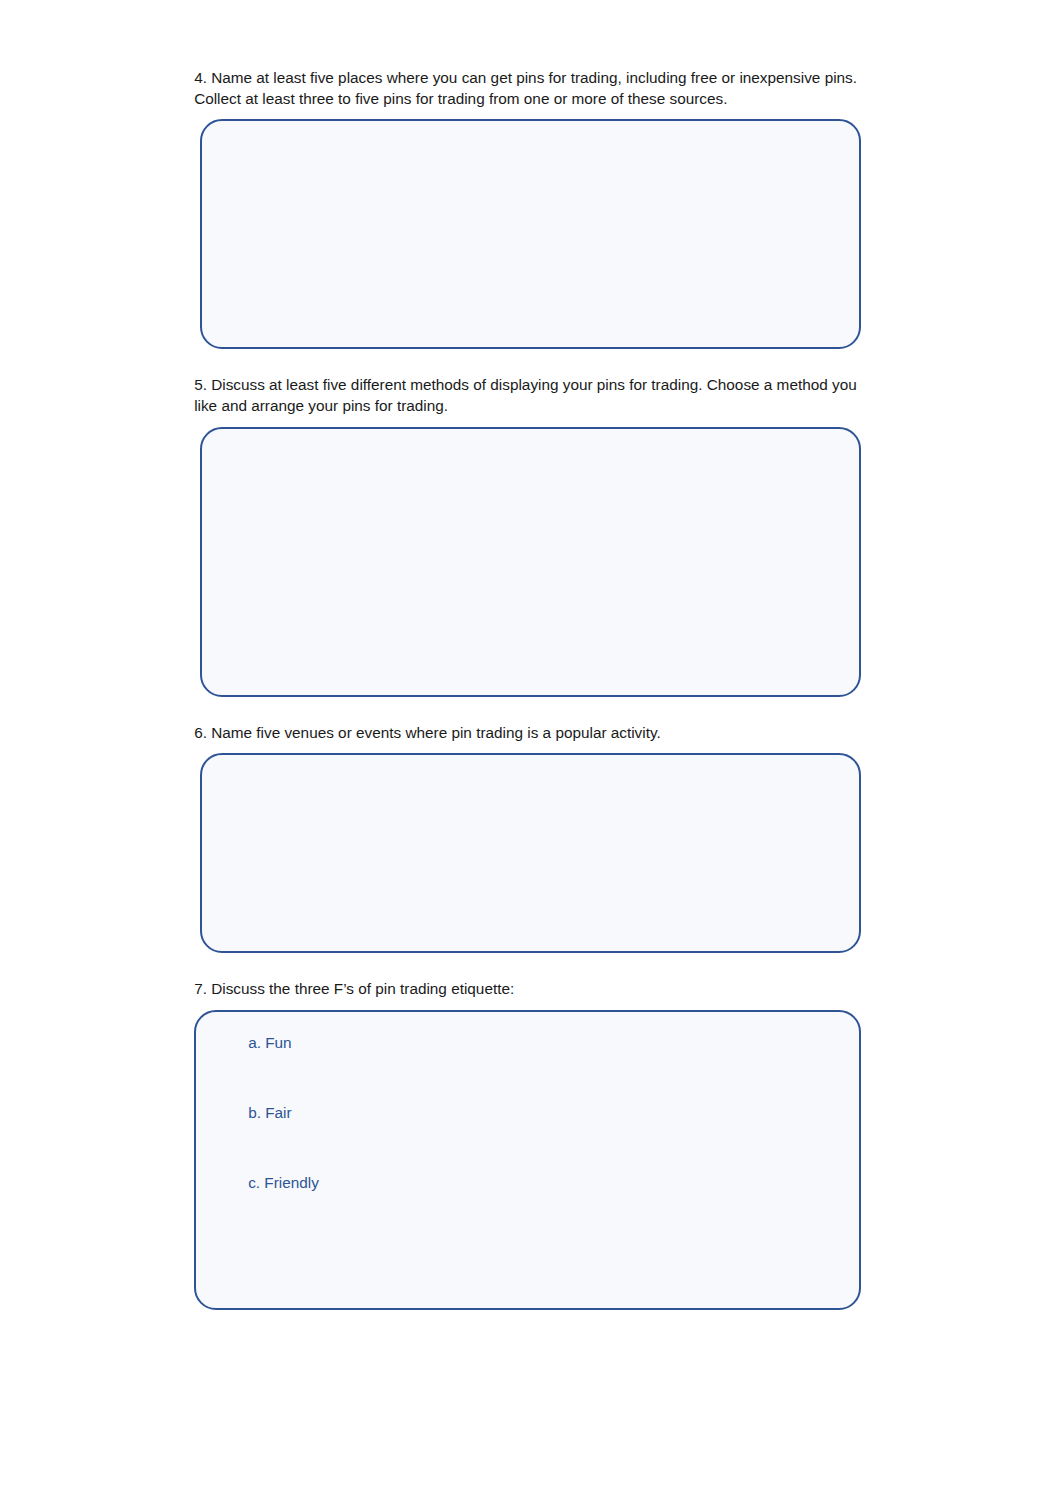4. Name at least five places where you can get pins for trading, including free or inexpensive pins. Collect at least three to five pins for trading from one or more of these sources.
5. Discuss at least five different methods of displaying your pins for trading. Choose a method you like and arrange your pins for trading.
6. Name five venues or events where pin trading is a popular activity.
7. Discuss the three F’s of pin trading etiquette:
a. Fun
b. Fair
c. Friendly